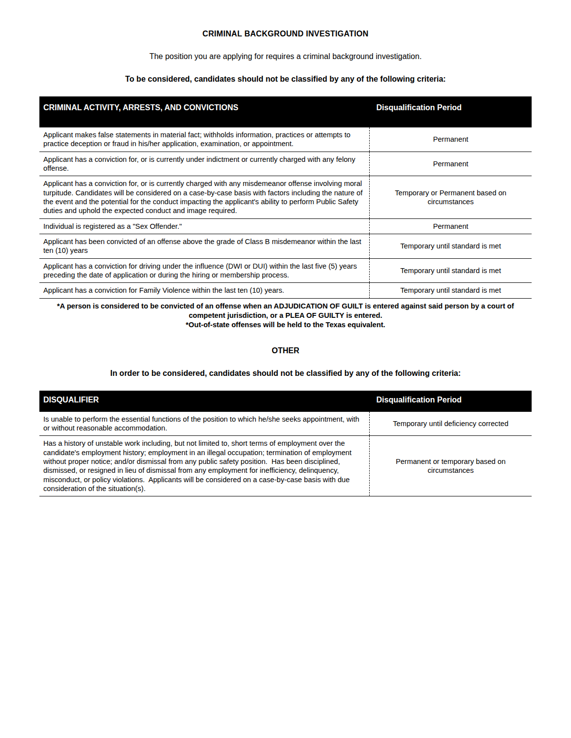CRIMINAL BACKGROUND INVESTIGATION
The position you are applying for requires a criminal background investigation.
To be considered, candidates should not be classified by any of the following criteria:
| CRIMINAL ACTIVITY, ARRESTS, AND CONVICTIONS | Disqualification Period |
| --- | --- |
| Applicant makes false statements in material fact; withholds information, practices or attempts to practice deception or fraud in his/her application, examination, or appointment. | Permanent |
| Applicant has a conviction for, or is currently under indictment or currently charged with any felony offense. | Permanent |
| Applicant has a conviction for, or is currently charged with any misdemeanor offense involving moral turpitude. Candidates will be considered on a case-by-case basis with factors including the nature of the event and the potential for the conduct impacting the applicant's ability to perform Public Safety duties and uphold the expected conduct and image required. | Temporary or Permanent based on circumstances |
| Individual is registered as a "Sex Offender." | Permanent |
| Applicant has been convicted of an offense above the grade of Class B misdemeanor within the last ten (10) years | Temporary until standard is met |
| Applicant has a conviction for driving under the influence (DWI or DUI) within the last five (5) years preceding the date of application or during the hiring or membership process. | Temporary until standard is met |
| Applicant has a conviction for Family Violence within the last ten (10) years. | Temporary until standard is met |
*A person is considered to be convicted of an offense when an ADJUDICATION OF GUILT is entered against said person by a court of competent jurisdiction, or a PLEA OF GUILTY is entered.
*Out-of-state offenses will be held to the Texas equivalent.
OTHER
In order to be considered, candidates should not be classified by any of the following criteria:
| DISQUALIFIER | Disqualification Period |
| --- | --- |
| Is unable to perform the essential functions of the position to which he/she seeks appointment, with or without reasonable accommodation. | Temporary until deficiency corrected |
| Has a history of unstable work including, but not limited to, short terms of employment over the candidate's employment history; employment in an illegal occupation; termination of employment without proper notice; and/or dismissal from any public safety position. Has been disciplined, dismissed, or resigned in lieu of dismissal from any employment for inefficiency, delinquency, misconduct, or policy violations. Applicants will be considered on a case-by-case basis with due consideration of the situation(s). | Permanent or temporary based on circumstances |